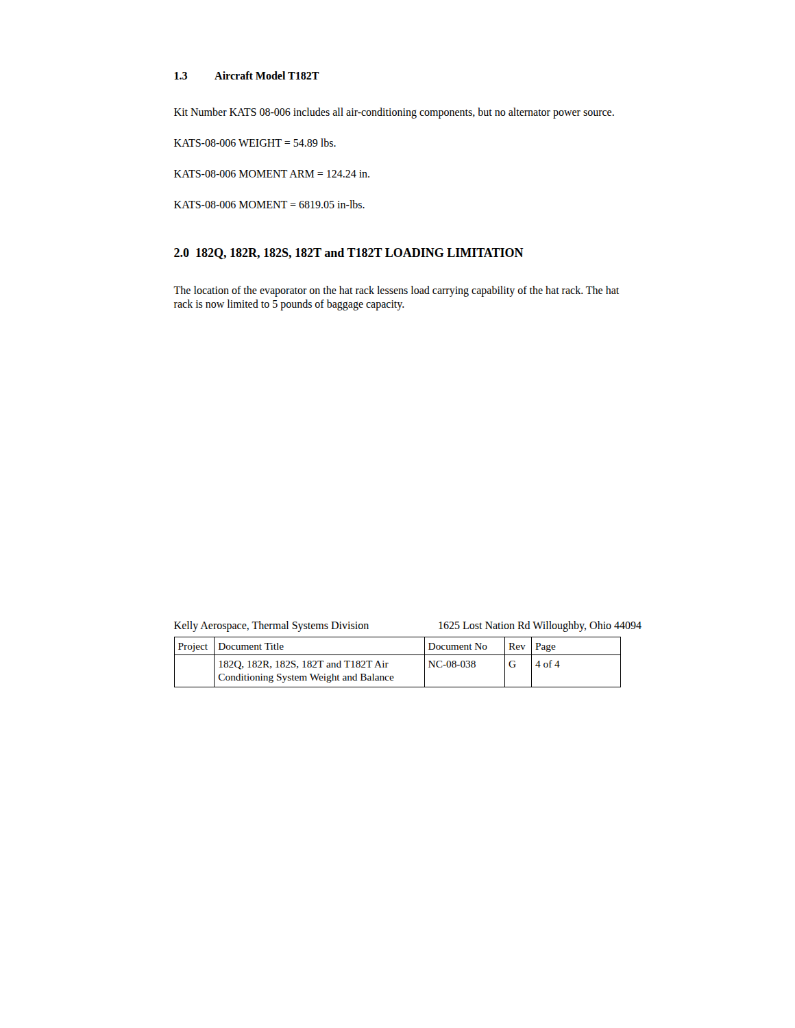1.3 Aircraft Model T182T
Kit Number KATS 08-006 includes all air-conditioning components, but no alternator power source.
KATS-08-006 WEIGHT = 54.89 lbs.
KATS-08-006 MOMENT ARM = 124.24 in.
KATS-08-006 MOMENT = 6819.05 in-lbs.
2.0 182Q, 182R, 182S, 182T and T182T LOADING LIMITATION
The location of the evaporator on the hat rack lessens load carrying capability of the hat rack. The hat rack is now limited to 5 pounds of baggage capacity.
Kelly Aerospace, Thermal Systems Division1625 Lost Nation Rd Willoughby, Ohio 44094
| Project | Document Title | Document No | Rev | Page |
| --- | --- | --- | --- | --- |
| | 182Q, 182R, 182S, 182T and T182T Air Conditioning System Weight and Balance | NC-08-038 | G | 4 of 4 |